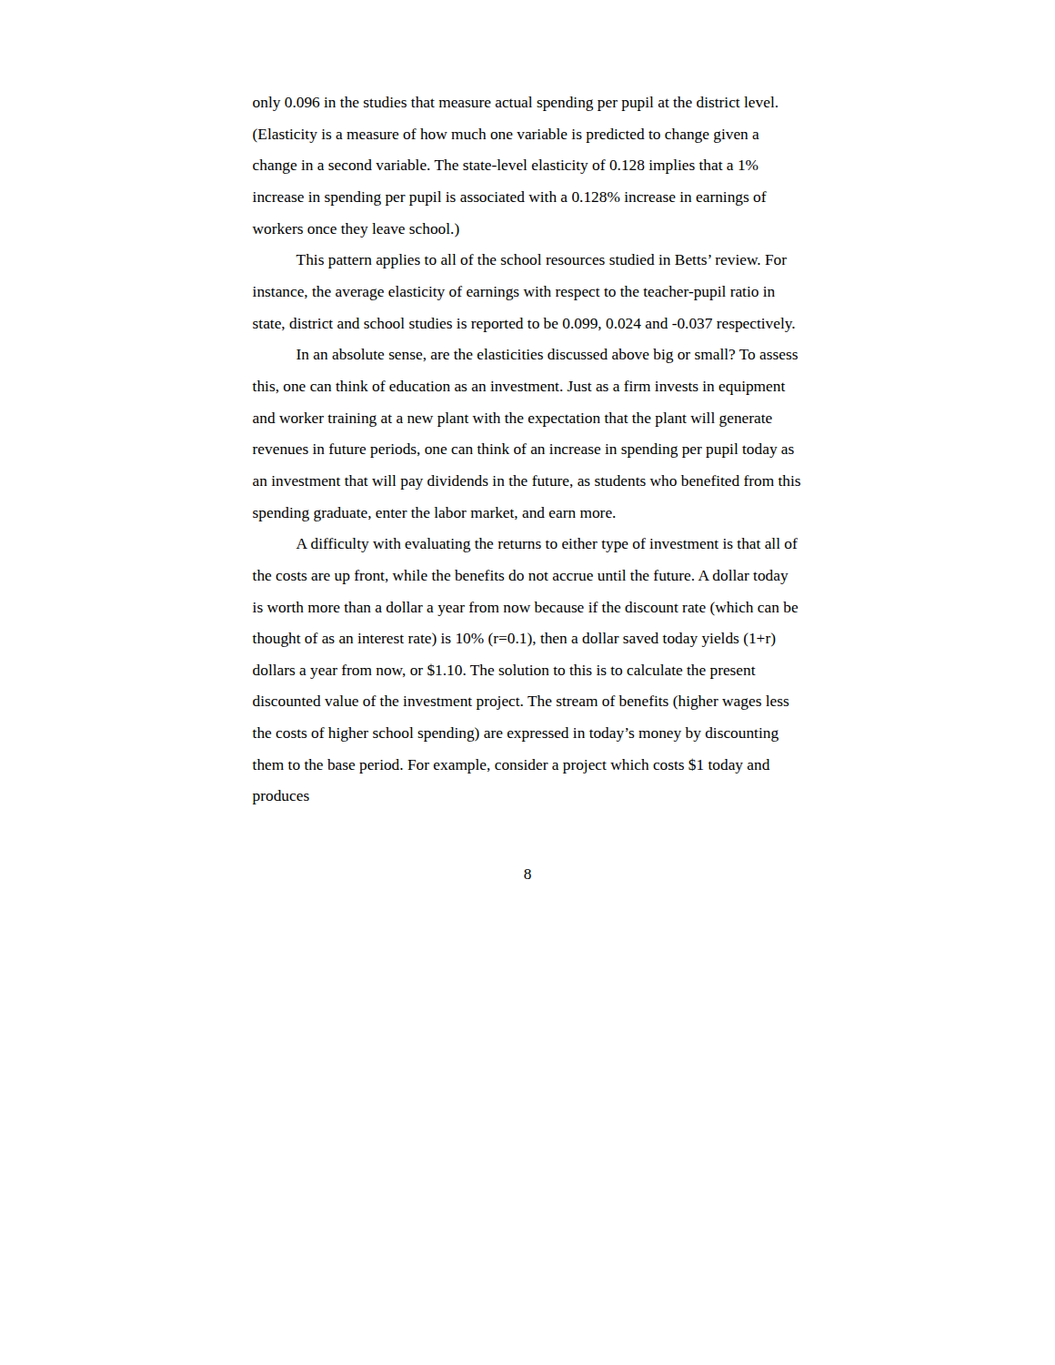only 0.096 in the studies that measure actual spending per pupil at the district level. (Elasticity is a measure of how much one variable is predicted to change given a change in a second variable. The state-level elasticity of 0.128 implies that a 1% increase in spending per pupil is associated with a 0.128% increase in earnings of workers once they leave school.)
This pattern applies to all of the school resources studied in Betts’ review. For instance, the average elasticity of earnings with respect to the teacher-pupil ratio in state, district and school studies is reported to be 0.099, 0.024 and -0.037 respectively.
In an absolute sense, are the elasticities discussed above big or small? To assess this, one can think of education as an investment. Just as a firm invests in equipment and worker training at a new plant with the expectation that the plant will generate revenues in future periods, one can think of an increase in spending per pupil today as an investment that will pay dividends in the future, as students who benefited from this spending graduate, enter the labor market, and earn more.
A difficulty with evaluating the returns to either type of investment is that all of the costs are up front, while the benefits do not accrue until the future. A dollar today is worth more than a dollar a year from now because if the discount rate (which can be thought of as an interest rate) is 10% (r=0.1), then a dollar saved today yields (1+r) dollars a year from now, or $1.10. The solution to this is to calculate the present discounted value of the investment project. The stream of benefits (higher wages less the costs of higher school spending) are expressed in today’s money by discounting them to the base period. For example, consider a project which costs $1 today and produces
8